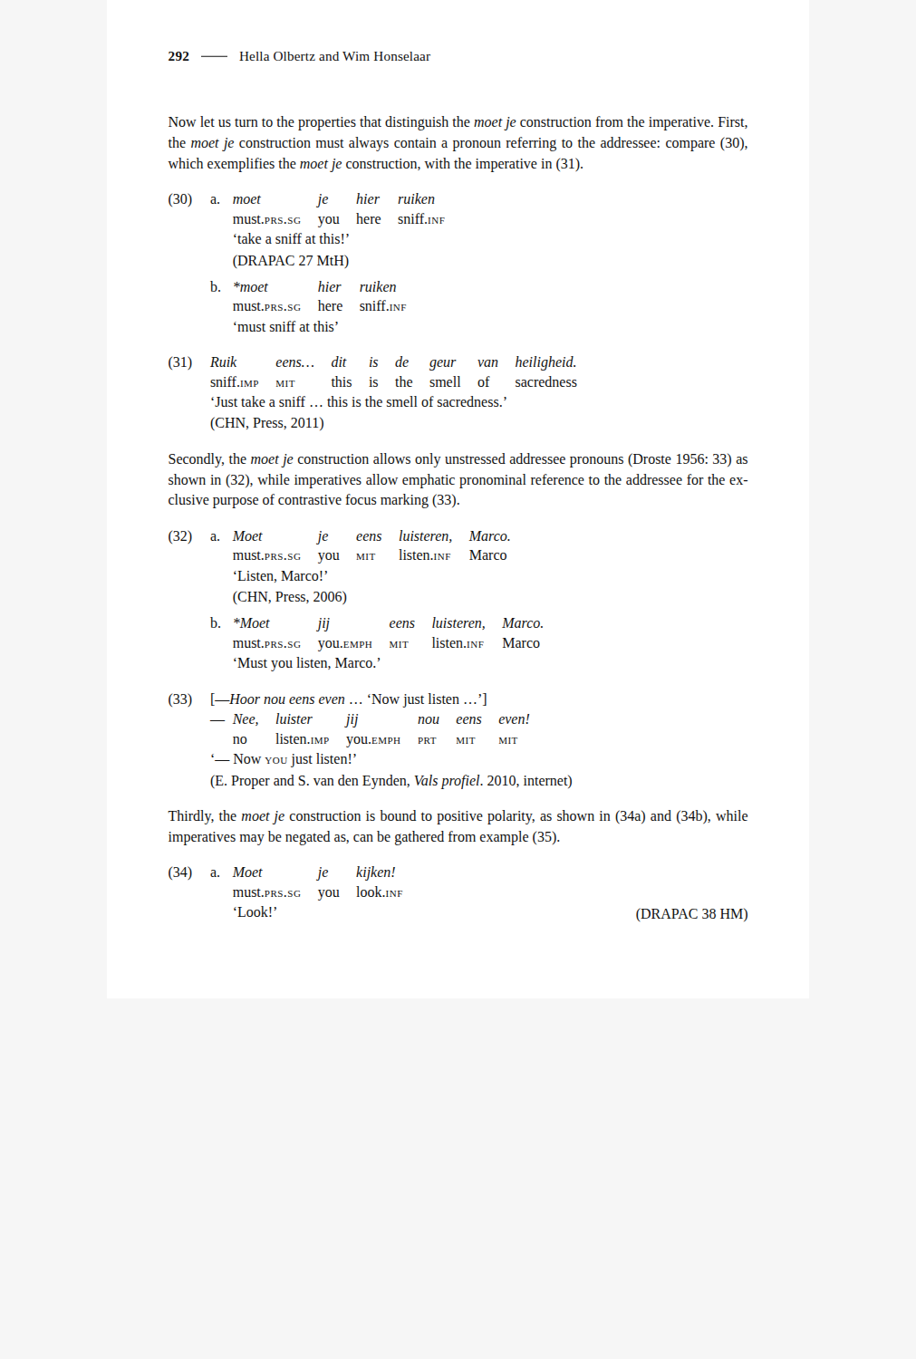292 Hella Olbertz and Wim Honselaar
Now let us turn to the properties that distinguish the moet je construction from the imperative. First, the moet je construction must always contain a pronoun referring to the addressee: compare (30), which exemplifies the moet je construction, with the imperative in (31).
(30)
a.
| moet | je | hier | ruiken |
| must. prs.sg | you | here | sniff. inf |
‘take a sniff at this!’
(DRAPAC 27 MtH)
b.
| *moet | hier | ruiken |
| must. prs.sg | here | sniff. inf |
‘must sniff at this’
(31)
| Ruik | eens… | dit | is | de | geur | van | heiligheid. |
| sniff. imp | mit | this | is | the | smell | of | sacredness |
‘Just take a sniff … this is the smell of sacredness.’
(CHN, Press, 2011)
Secondly, the moet je construction allows only unstressed addressee pronouns (Droste 1956: 33) as shown in (32), while imperatives allow emphatic pronominal reference to the addressee for the exclusive purpose of contrastive focus marking (33).
(32)
a.
| Moet | je | eens | luisteren, | Marco. |
| must. prs.sg | you | mit | listen. inf | Marco |
‘Listen, Marco!’
(CHN, Press, 2006)
b.
| *Moet | jij | eens | luisteren, | Marco. |
| must. prs.sg | you. emph | mit | listen. inf | Marco |
‘Must you listen, Marco.’
(33)
[—Hoor nou eens even … ‘Now just listen …’]
—
| Nee, | luister | jij | nou | eens | even! |
| no | listen. imp | you. emph | prt | mit | mit |
‘— Now you just listen!’
(E. Proper and S. van den Eynden, Vals profiel. 2010, internet)
Thirdly, the moet je construction is bound to positive polarity, as shown in (34a) and (34b), while imperatives may be negated as, can be gathered from example (35).
(34)
a.
| Moet | je | kijken! |
| must. prs.sg | you | look. inf |
‘Look!’
(DRAPAC 38 HM)